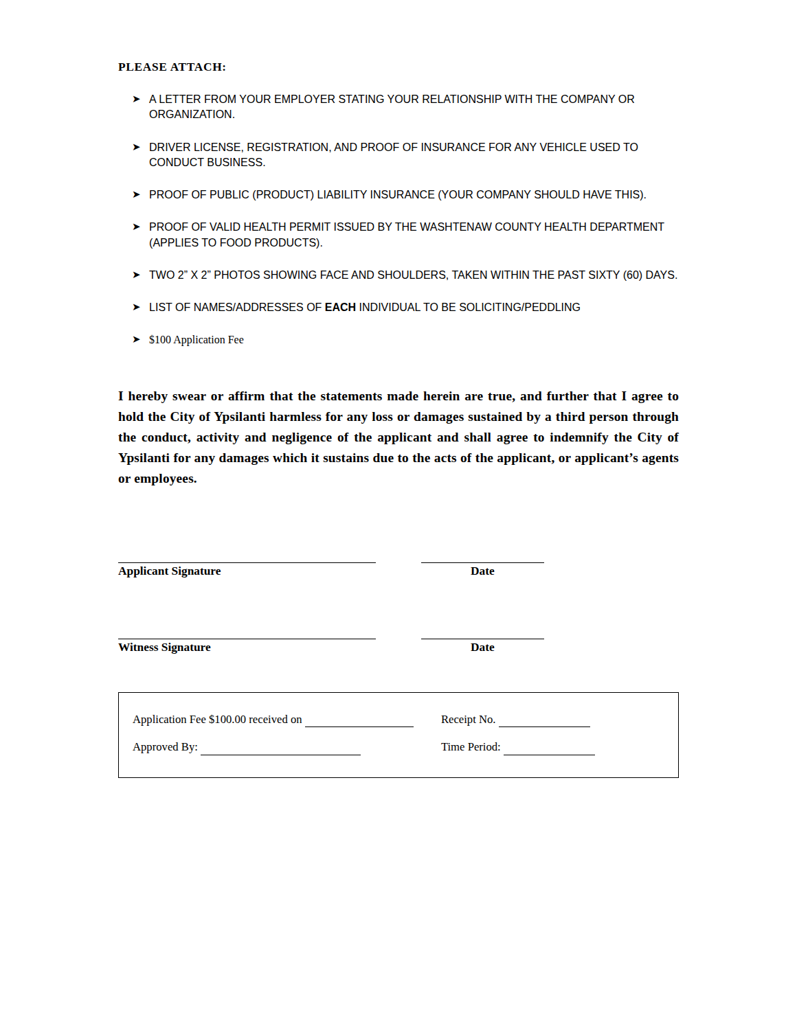PLEASE ATTACH:
A letter from your employer stating your relationship with the company or organization.
Driver license, registration, and proof of insurance for any vehicle used to conduct business.
Proof of public (product) liability insurance (your company should have this).
Proof of valid health permit issued by the Washtenaw County Health Department (applies to food products).
Two 2” x 2” photos showing face and shoulders, taken within the past sixty (60) days.
List of names/addresses of each individual to be soliciting/peddling
$100 Application Fee
I hereby swear or affirm that the statements made herein are true, and further that I agree to hold the City of Ypsilanti harmless for any loss or damages sustained by a third person through the conduct, activity and negligence of the applicant and shall agree to indemnify the City of Ypsilanti for any damages which it sustains due to the acts of the applicant, or applicant’s agents or employees.
| Applicant Signature | | Date | |
| Witness Signature | | Date | |
| Application Fee $100.00 received on | Receipt No. |
| Approved By: | Time Period: |